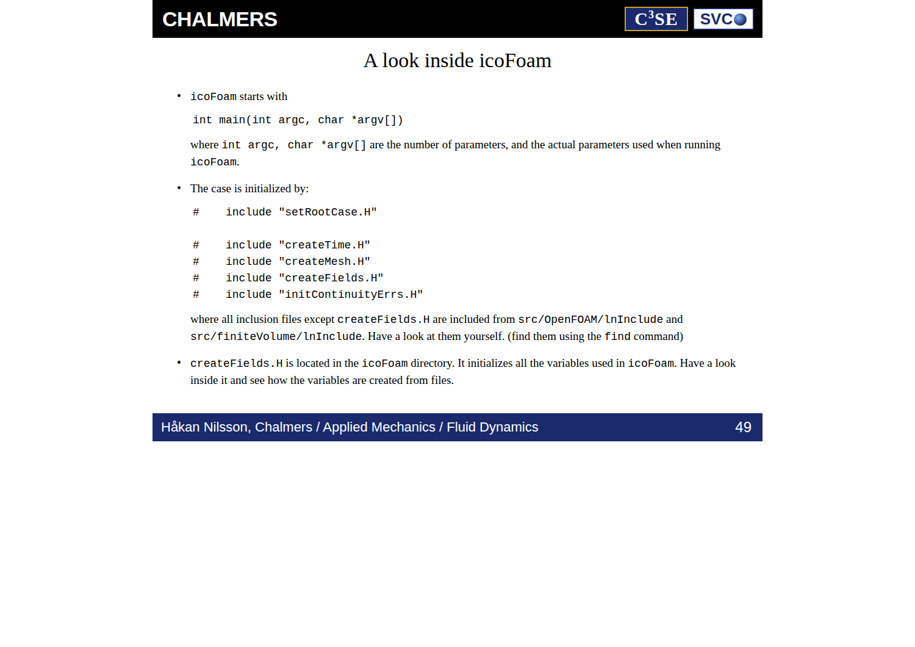CHALMERS
C3SE
SVC
A look inside icoFoam
icoFoam starts with
int main(int argc, char *argv[])
where int argc, char *argv[] are the number of parameters, and the actual parameters used when running icoFoam.
The case is initialized by:
# include "setRootCase.H" # include "createTime.H" # include "createMesh.H" # include "createFields.H" # include "initContinuityErrs.H"
where all inclusion files except createFields.H are included from src/OpenFOAM/lnInclude and src/finiteVolume/lnInclude. Have a look at them yourself. (find them using the find command)
createFields.H is located in the icoFoam directory. It initializes all the variables used in icoFoam. Have a look inside it and see how the variables are created from files.
Håkan Nilsson, Chalmers / Applied Mechanics / Fluid Dynamics
49